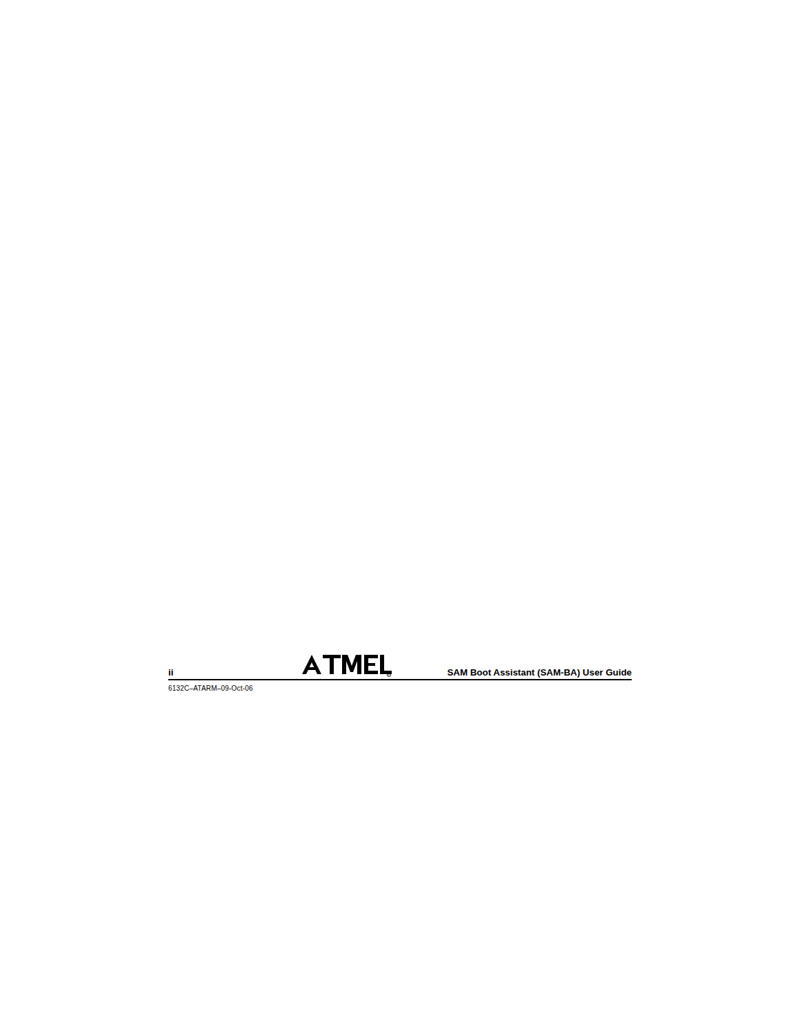ii
Atmel R
SAM Boot Assistant (SAM-BA) User Guide
6132C–ATARM–09-Oct-06